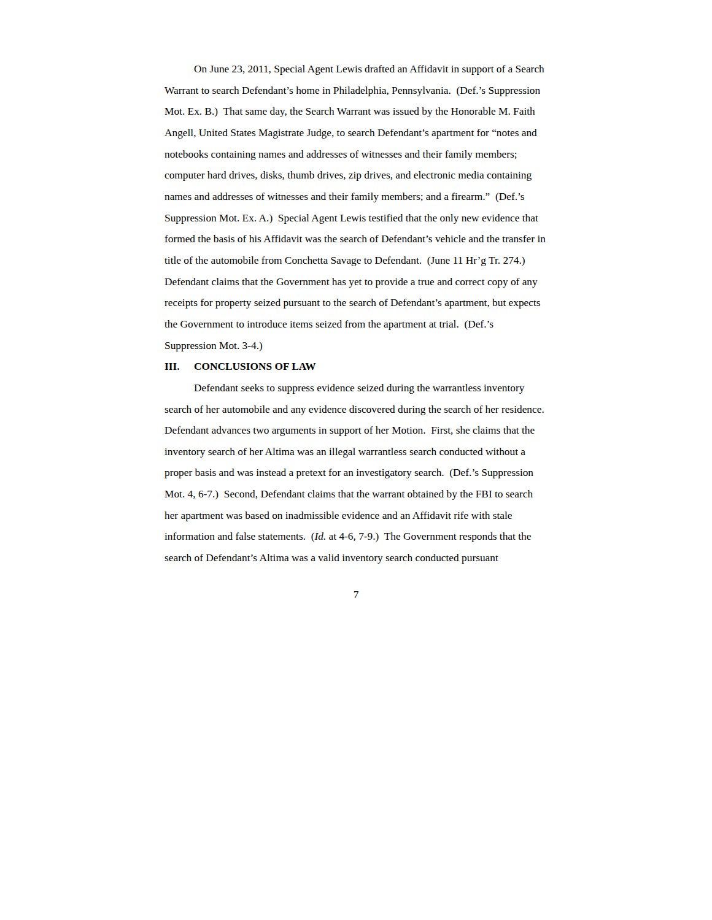On June 23, 2011, Special Agent Lewis drafted an Affidavit in support of a Search Warrant to search Defendant’s home in Philadelphia, Pennsylvania. (Def.’s Suppression Mot. Ex. B.) That same day, the Search Warrant was issued by the Honorable M. Faith Angell, United States Magistrate Judge, to search Defendant’s apartment for “notes and notebooks containing names and addresses of witnesses and their family members; computer hard drives, disks, thumb drives, zip drives, and electronic media containing names and addresses of witnesses and their family members; and a firearm.” (Def.’s Suppression Mot. Ex. A.) Special Agent Lewis testified that the only new evidence that formed the basis of his Affidavit was the search of Defendant’s vehicle and the transfer in title of the automobile from Conchetta Savage to Defendant. (June 11 Hr’g Tr. 274.) Defendant claims that the Government has yet to provide a true and correct copy of any receipts for property seized pursuant to the search of Defendant’s apartment, but expects the Government to introduce items seized from the apartment at trial. (Def.’s Suppression Mot. 3-4.)
III. CONCLUSIONS OF LAW
Defendant seeks to suppress evidence seized during the warrantless inventory search of her automobile and any evidence discovered during the search of her residence. Defendant advances two arguments in support of her Motion. First, she claims that the inventory search of her Altima was an illegal warrantless search conducted without a proper basis and was instead a pretext for an investigatory search. (Def.’s Suppression Mot. 4, 6-7.) Second, Defendant claims that the warrant obtained by the FBI to search her apartment was based on inadmissible evidence and an Affidavit rife with stale information and false statements. (Id. at 4-6, 7-9.) The Government responds that the search of Defendant’s Altima was a valid inventory search conducted pursuant
7